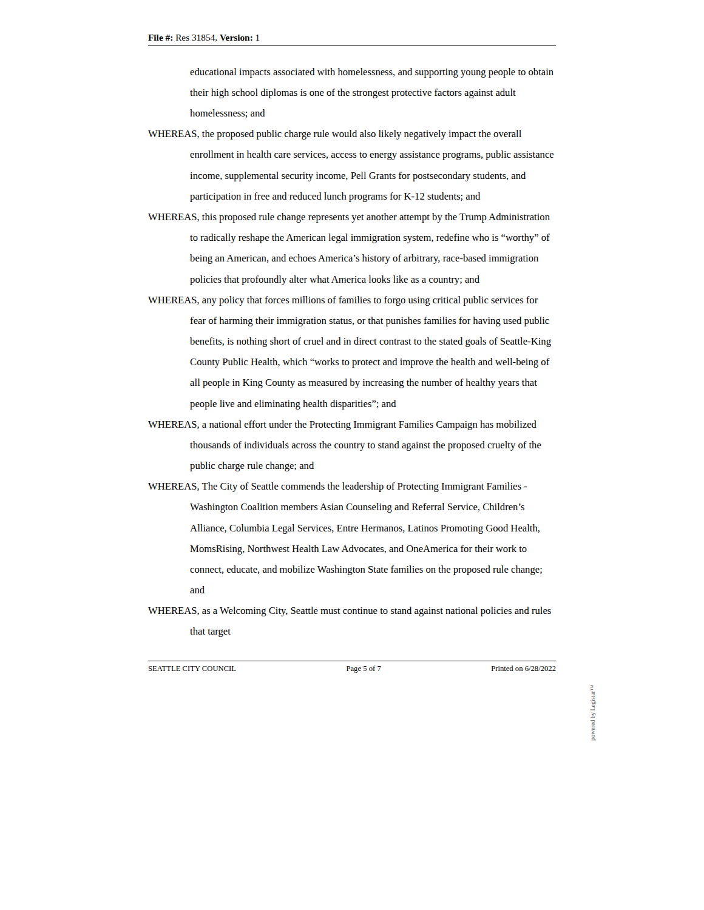File #: Res 31854, Version: 1
educational impacts associated with homelessness, and supporting young people to obtain their high school diplomas is one of the strongest protective factors against adult homelessness; and
WHEREAS, the proposed public charge rule would also likely negatively impact the overall enrollment in health care services, access to energy assistance programs, public assistance income, supplemental security income, Pell Grants for postsecondary students, and participation in free and reduced lunch programs for K-12 students; and
WHEREAS, this proposed rule change represents yet another attempt by the Trump Administration to radically reshape the American legal immigration system, redefine who is “worthy” of being an American, and echoes America’s history of arbitrary, race-based immigration policies that profoundly alter what America looks like as a country; and
WHEREAS, any policy that forces millions of families to forgo using critical public services for fear of harming their immigration status, or that punishes families for having used public benefits, is nothing short of cruel and in direct contrast to the stated goals of Seattle-King County Public Health, which “works to protect and improve the health and well-being of all people in King County as measured by increasing the number of healthy years that people live and eliminating health disparities”; and
WHEREAS, a national effort under the Protecting Immigrant Families Campaign has mobilized thousands of individuals across the country to stand against the proposed cruelty of the public charge rule change; and
WHEREAS, The City of Seattle commends the leadership of Protecting Immigrant Families - Washington Coalition members Asian Counseling and Referral Service, Children’s Alliance, Columbia Legal Services, Entre Hermanos, Latinos Promoting Good Health, MomsRising, Northwest Health Law Advocates, and OneAmerica for their work to connect, educate, and mobilize Washington State families on the proposed rule change; and
WHEREAS, as a Welcoming City, Seattle must continue to stand against national policies and rules that target
SEATTLE CITY COUNCIL
Page 5 of 7
Printed on 6/28/2022
powered by Legistar™